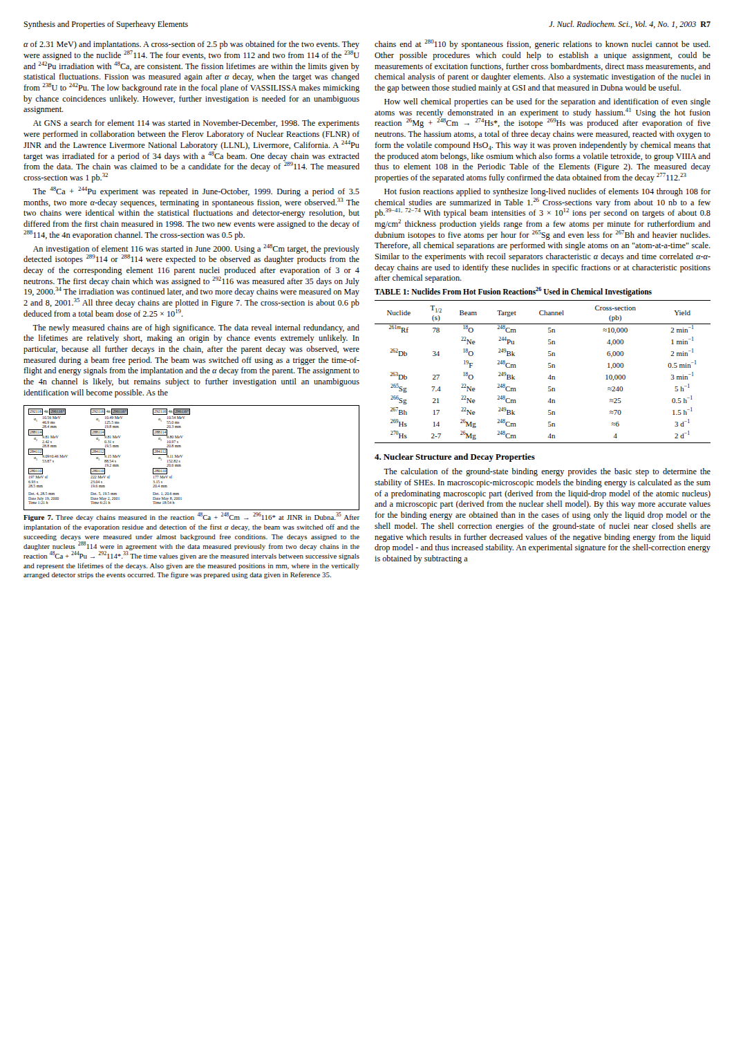Synthesis and Properties of Superheavy Elements
J. Nucl. Radiochem. Sci., Vol. 4, No. 1, 2003 R7
α of 2.31 MeV) and implantations. A cross-section of 2.5 pb was obtained for the two events. They were assigned to the nuclide 287114. The four events, two from 112 and two from 114 of the 238U and 242Pu irradiation with 48Ca, are consistent. The fission lifetimes are within the limits given by statistical fluctuations. Fission was measured again after α decay, when the target was changed from 238U to 242Pu. The low background rate in the focal plane of VASSILISSA makes mimicking by chance coincidences unlikely. However, further investigation is needed for an unambiguous assignment.
At GNS a search for element 114 was started in November-December, 1998. The experiments were performed in collaboration between the Flerov Laboratory of Nuclear Reactions (FLNR) of JINR and the Lawrence Livermore National Laboratory (LLNL), Livermore, California. A 244Pu target was irradiated for a period of 34 days with a 48Ca beam. One decay chain was extracted from the data. The chain was claimed to be a candidate for the decay of 289114. The measured cross-section was 1 pb.32
The 48Ca + 244Pu experiment was repeated in June-October, 1999. During a period of 3.5 months, two more α-decay sequences, terminating in spontaneous fission, were observed.33 The two chains were identical within the statistical fluctuations and detector-energy resolution, but differed from the first chain measured in 1998. The two new events were assigned to the decay of 288114, the 4n evaporation channel. The cross-section was 0.5 pb.
An investigation of element 116 was started in June 2000. Using a 248Cm target, the previously detected isotopes 289114 or 288114 were expected to be observed as daughter products from the decay of the corresponding element 116 parent nuclei produced after evaporation of 3 or 4 neutrons. The first decay chain which was assigned to 292116 was measured after 35 days on July 19, 2000.34 The irradiation was continued later, and two more decay chains were measured on May 2 and 8, 2001.35 All three decay chains are plotted in Figure 7. The cross-section is about 0.6 pb deduced from a total beam dose of 2.25 × 1019.
The newly measured chains are of high significance. The data reveal internal redundancy, and the lifetimes are relatively short, making an origin by chance events extremely unlikely. In particular, because all further decays in the chain, after the parent decay was observed, were measured during a beam free period. The beam was switched off using as a trigger the time-of-flight and energy signals from the implantation and the α decay from the parent. The assignment to the 4n channel is likely, but remains subject to further investigation until an unambiguous identification will become possible. As the
292116 4n 296116*
α1
10.56 MeV
46.9 ms
28.4 mm
288114
α2
9.81 MeV
2.42 s
28.8 mm
284112
α3
9.09±0.46 MeV
53.87 s
280110
197 MeV sf
6.93 s
28.5 mm
Det. 4, 28.5 mm
Date July 19, 2000
Time 1:21 h
292116 4n 296116*
α1
10.49 MeV
125.5 ms
19.8 mm
288114
α2
9.81 MeV
0.31 s
19.5 mm
284112
α3
9.15 MeV
88.54 s
19.2 mm
280110
222 MeV sf
23.04 s
19.6 mm
Det. 5, 19.5 mm
Date May 2, 2001
Time 6:21 h
292116 4n 296116*
α1
10.54 MeV
55.0 ms
20.3 mm
288114
α2
9.80 MeV
10.97 s
20.8 mm
284112
α3
9.11 MeV
152.82 s
20.6 mm
280110
177 MeV sf
3.15 s
20.4 mm
Det. 1, 20.6 mm
Date May 8, 2001
Time 18:54 h
Figure 7. Three decay chains measured in the reaction 48Ca + 248Cm → 296116* at JINR in Dubna.35 After implantation of the evaporation residue and detection of the first α decay, the beam was switched off and the succeeding decays were measured under almost background free conditions. The decays assigned to the daughter nucleus 288114 were in agreement with the data measured previously from two decay chains in the reaction 48Ca + 244Pu → 292114*.33 The time values given are the measured intervals between successive signals and represent the lifetimes of the decays. Also given are the measured positions in mm, where in the vertically arranged detector strips the events occurred. The figure was prepared using data given in Reference 35.
chains end at 280110 by spontaneous fission, generic relations to known nuclei cannot be used. Other possible procedures which could help to establish a unique assignment, could be measurements of excitation functions, further cross bombardments, direct mass measurements, and chemical analysis of parent or daughter elements. Also a systematic investigation of the nuclei in the gap between those studied mainly at GSI and that measured in Dubna would be useful.
How well chemical properties can be used for the separation and identification of even single atoms was recently demonstrated in an experiment to study hassium.41 Using the hot fusion reaction 26Mg + 248Cm → 274Hs*, the isotope 269Hs was produced after evaporation of five neutrons. The hassium atoms, a total of three decay chains were measured, reacted with oxygen to form the volatile compound HsO4. This way it was proven independently by chemical means that the produced atom belongs, like osmium which also forms a volatile tetroxide, to group VIIIA and thus to element 108 in the Periodic Table of the Elements (Figure 2). The measured decay properties of the separated atoms fully confirmed the data obtained from the decay 277112.23
Hot fusion reactions applied to synthesize long-lived nuclides of elements 104 through 108 for chemical studies are summarized in Table 1.26 Cross-sections vary from about 10 nb to a few pb.39−41, 72−74 With typical beam intensities of 3 × 1012 ions per second on targets of about 0.8 mg/cm2 thickness production yields range from a few atoms per minute for rutherfordium and dubnium isotopes to five atoms per hour for 265Sg and even less for 267Bh and heavier nuclides. Therefore, all chemical separations are performed with single atoms on an "atom-at-a-time" scale. Similar to the experiments with recoil separators characteristic α decays and time correlated α-α-decay chains are used to identify these nuclides in specific fractions or at characteristic positions after chemical separation.
TABLE 1: Nuclides From Hot Fusion Reactions 26 Used in Chemical Investigations
| Nuclide | T 1/2 (s) | Beam | Target | Channel | Cross-section (pb) | Yield |
| --- | --- | --- | --- | --- | --- | --- |
| 261 m Rf | 78 | 18 O | 248 Cm | 5n | ≈10,000 | 2 min −1 |
| | | 22 Ne | 244 Pu | 5n | 4,000 | 1 min −1 |
| 262 Db | 34 | 18 O | 249 Bk | 5n | 6,000 | 2 min −1 |
| | | 19 F | 248 Cm | 5n | 1,000 | 0.5 min −1 |
| 263 Db | 27 | 18 O | 249 Bk | 4n | 10,000 | 3 min −1 |
| 265 Sg | 7.4 | 22 Ne | 248 Cm | 5n | ≈240 | 5 h −1 |
| 266 Sg | 21 | 22 Ne | 248 Cm | 4n | ≈25 | 0.5 h −1 |
| 267 Bh | 17 | 22 Ne | 249 Bk | 5n | ≈70 | 1.5 h −1 |
| 269 Hs | 14 | 26 Mg | 248 Cm | 5n | ≈6 | 3 d −1 |
| 270 Hs | 2-7 | 26 Mg | 248 Cm | 4n | 4 | 2 d −1 |
4. Nuclear Structure and Decay Properties
The calculation of the ground-state binding energy provides the basic step to determine the stability of SHEs. In macroscopic-microscopic models the binding energy is calculated as the sum of a predominating macroscopic part (derived from the liquid-drop model of the atomic nucleus) and a microscopic part (derived from the nuclear shell model). By this way more accurate values for the binding energy are obtained than in the cases of using only the liquid drop model or the shell model. The shell correction energies of the ground-state of nuclei near closed shells are negative which results in further decreased values of the negative binding energy from the liquid drop model - and thus increased stability. An experimental signature for the shell-correction energy is obtained by subtracting a